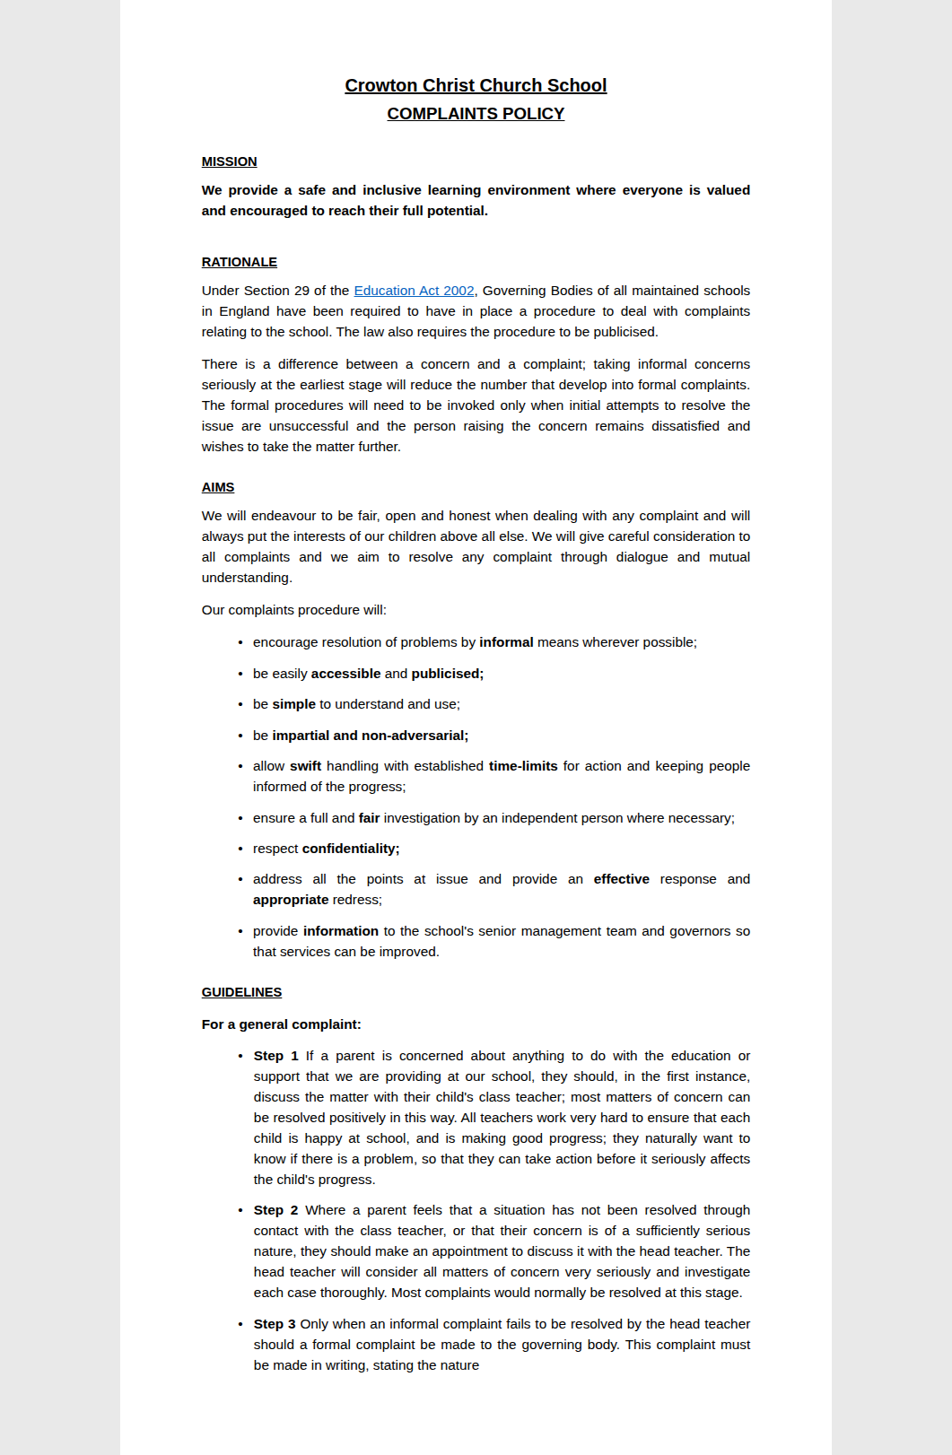Crowton Christ Church School
COMPLAINTS POLICY
MISSION
We provide a safe and inclusive learning environment where everyone is valued and encouraged to reach their full potential.
RATIONALE
Under Section 29 of the Education Act 2002, Governing Bodies of all maintained schools in England have been required to have in place a procedure to deal with complaints relating to the school. The law also requires the procedure to be publicised.
There is a difference between a concern and a complaint; taking informal concerns seriously at the earliest stage will reduce the number that develop into formal complaints. The formal procedures will need to be invoked only when initial attempts to resolve the issue are unsuccessful and the person raising the concern remains dissatisfied and wishes to take the matter further.
AIMS
We will endeavour to be fair, open and honest when dealing with any complaint and will always put the interests of our children above all else. We will give careful consideration to all complaints and we aim to resolve any complaint through dialogue and mutual understanding.
Our complaints procedure will:
encourage resolution of problems by informal means wherever possible;
be easily accessible and publicised;
be simple to understand and use;
be impartial and non-adversarial;
allow swift handling with established time-limits for action and keeping people informed of the progress;
ensure a full and fair investigation by an independent person where necessary;
respect confidentiality;
address all the points at issue and provide an effective response and appropriate redress;
provide information to the school's senior management team and governors so that services can be improved.
GUIDELINES
For a general complaint:
Step 1 If a parent is concerned about anything to do with the education or support that we are providing at our school, they should, in the first instance, discuss the matter with their child's class teacher; most matters of concern can be resolved positively in this way. All teachers work very hard to ensure that each child is happy at school, and is making good progress; they naturally want to know if there is a problem, so that they can take action before it seriously affects the child's progress.
Step 2 Where a parent feels that a situation has not been resolved through contact with the class teacher, or that their concern is of a sufficiently serious nature, they should make an appointment to discuss it with the head teacher. The head teacher will consider all matters of concern very seriously and investigate each case thoroughly. Most complaints would normally be resolved at this stage.
Step 3 Only when an informal complaint fails to be resolved by the head teacher should a formal complaint be made to the governing body. This complaint must be made in writing, stating the nature